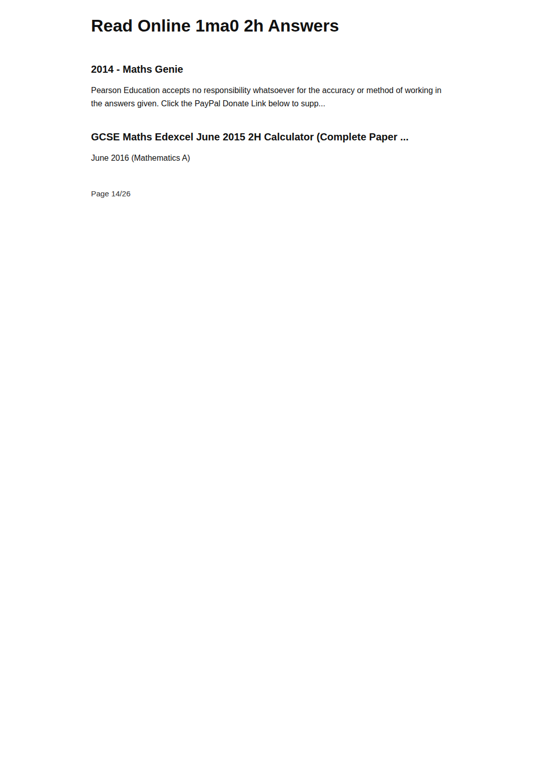Read Online 1ma0 2h Answers
2014 - Maths Genie
Pearson Education accepts no responsibility whatsoever for the accuracy or method of working in the answers given. Click the PayPal Donate Link below to supp...
GCSE Maths Edexcel June 2015 2H Calculator (Complete Paper ...
June 2016 (Mathematics A)
Page 14/26